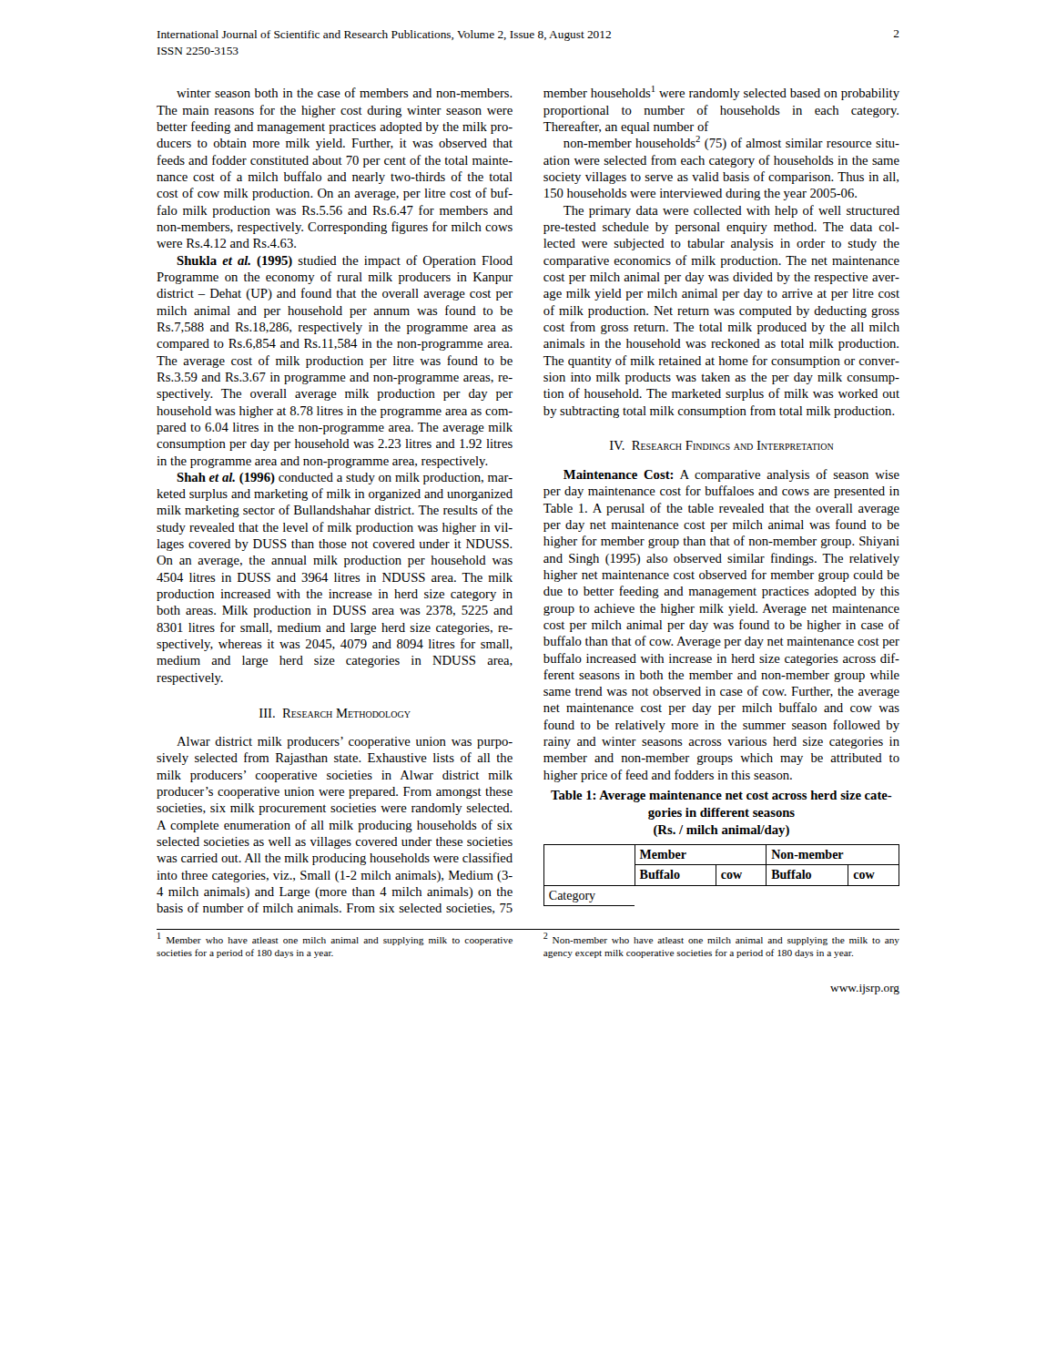International Journal of Scientific and Research Publications, Volume 2, Issue 8, August 2012
ISSN 2250-3153
2
winter season both in the case of members and non-members. The main reasons for the higher cost during winter season were better feeding and management practices adopted by the milk producers to obtain more milk yield. Further, it was observed that feeds and fodder constituted about 70 per cent of the total maintenance cost of a milch buffalo and nearly two-thirds of the total cost of cow milk production. On an average, per litre cost of buffalo milk production was Rs.5.56 and Rs.6.47 for members and non-members, respectively. Corresponding figures for milch cows were Rs.4.12 and Rs.4.63.
Shukla et al. (1995) studied the impact of Operation Flood Programme on the economy of rural milk producers in Kanpur district – Dehat (UP) and found that the overall average cost per milch animal and per household per annum was found to be Rs.7,588 and Rs.18,286, respectively in the programme area as compared to Rs.6,854 and Rs.11,584 in the non-programme area. The average cost of milk production per litre was found to be Rs.3.59 and Rs.3.67 in programme and non-programme areas, respectively. The overall average milk production per day per household was higher at 8.78 litres in the programme area as compared to 6.04 litres in the non-programme area. The average milk consumption per day per household was 2.23 litres and 1.92 litres in the programme area and non-programme area, respectively.
Shah et al. (1996) conducted a study on milk production, marketed surplus and marketing of milk in organized and unorganized milk marketing sector of Bullandshahar district. The results of the study revealed that the level of milk production was higher in villages covered by DUSS than those not covered under it NDUSS. On an average, the annual milk production per household was 4504 litres in DUSS and 3964 litres in NDUSS area. The milk production increased with the increase in herd size category in both areas. Milk production in DUSS area was 2378, 5225 and 8301 litres for small, medium and large herd size categories, respectively, whereas it was 2045, 4079 and 8094 litres for small, medium and large herd size categories in NDUSS area, respectively.
III. Research Methodology
Alwar district milk producers’ cooperative union was purposively selected from Rajasthan state. Exhaustive lists of all the milk producers’ cooperative societies in Alwar district milk producer’s cooperative union were prepared. From amongst these societies, six milk procurement societies were randomly selected. A complete enumeration of all milk producing households of six selected societies as well as villages covered under these societies was carried out. All the milk producing households were classified into three categories, viz., Small (1-2 milch animals), Medium (3-4 milch animals) and Large (more than 4 milch animals) on the basis of number of milch animals. From six selected societies, 75 member households1 were randomly selected based on probability proportional to number of households in each category. Thereafter, an equal number of
non-member households2 (75) of almost similar resource situation were selected from each category of households in the same society villages to serve as valid basis of comparison. Thus in all, 150 households were interviewed during the year 2005-06.
The primary data were collected with help of well structured pre-tested schedule by personal enquiry method. The data collected were subjected to tabular analysis in order to study the comparative economics of milk production. The net maintenance cost per milch animal per day was divided by the respective average milk yield per milch animal per day to arrive at per litre cost of milk production. Net return was computed by deducting gross cost from gross return. The total milk produced by the all milch animals in the household was reckoned as total milk production. The quantity of milk retained at home for consumption or conversion into milk products was taken as the per day milk consumption of household. The marketed surplus of milk was worked out by subtracting total milk consumption from total milk production.
IV. Research Findings and Interpretation
Maintenance Cost: A comparative analysis of season wise per day maintenance cost for buffaloes and cows are presented in Table 1. A perusal of the table revealed that the overall average per day net maintenance cost per milch animal was found to be higher for member group than that of non-member group. Shiyani and Singh (1995) also observed similar findings. The relatively higher net maintenance cost observed for member group could be due to better feeding and management practices adopted by this group to achieve the higher milk yield. Average net maintenance cost per milch animal per day was found to be higher in case of buffalo than that of cow. Average per day net maintenance cost per buffalo increased with increase in herd size categories across different seasons in both the member and non-member group while same trend was not observed in case of cow. Further, the average net maintenance cost per day per milch buffalo and cow was found to be relatively more in the summer season followed by rainy and winter seasons across various herd size categories in member and non-member groups which may be attributed to higher price of feed and fodders in this season.
Table 1: Average maintenance net cost across herd size categories in different seasons (Rs. / milch animal/day)
| | Member | Non-member |
| --- | --- | --- |
| Buffalo | cow | Buffalo | cow |
| Category | | | | |
1 Member who have atleast one milch animal and supplying milk to cooperative societies for a period of 180 days in a year.
2 Non-member who have atleast one milch animal and supplying the milk to any agency except milk cooperative societies for a period of 180 days in a year.
www.ijsrp.org